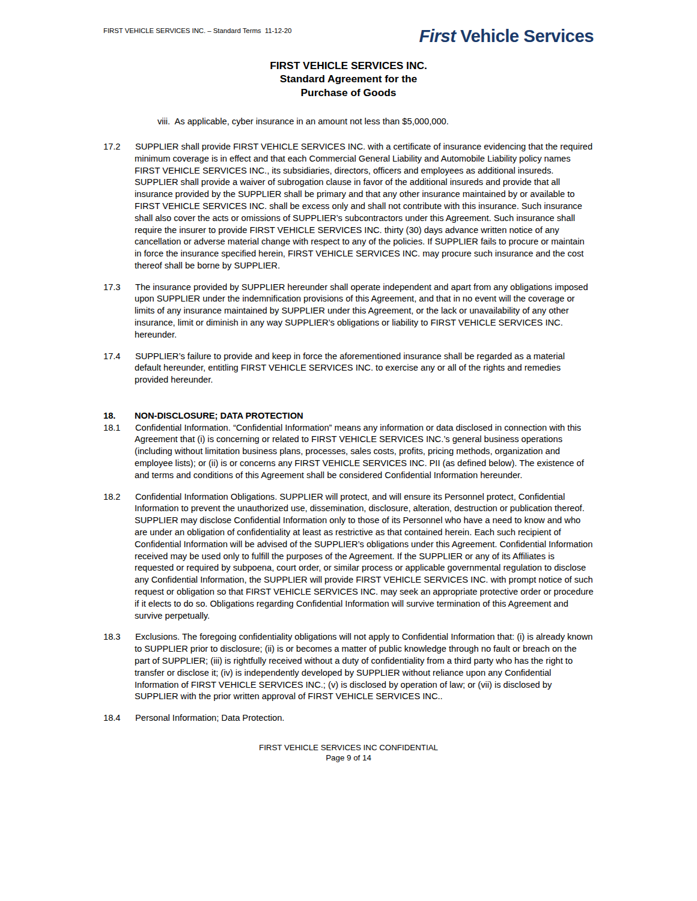FIRST VEHICLE SERVICES INC. – Standard Terms 11-12-20
First Vehicle Services
FIRST VEHICLE SERVICES INC.
Standard Agreement for the
Purchase of Goods
viii. As applicable, cyber insurance in an amount not less than $5,000,000.
17.2 SUPPLIER shall provide FIRST VEHICLE SERVICES INC. with a certificate of insurance evidencing that the required minimum coverage is in effect and that each Commercial General Liability and Automobile Liability policy names FIRST VEHICLE SERVICES INC., its subsidiaries, directors, officers and employees as additional insureds. SUPPLIER shall provide a waiver of subrogation clause in favor of the additional insureds and provide that all insurance provided by the SUPPLIER shall be primary and that any other insurance maintained by or available to FIRST VEHICLE SERVICES INC. shall be excess only and shall not contribute with this insurance. Such insurance shall also cover the acts or omissions of SUPPLIER’s subcontractors under this Agreement. Such insurance shall require the insurer to provide FIRST VEHICLE SERVICES INC. thirty (30) days advance written notice of any cancellation or adverse material change with respect to any of the policies. If SUPPLIER fails to procure or maintain in force the insurance specified herein, FIRST VEHICLE SERVICES INC. may procure such insurance and the cost thereof shall be borne by SUPPLIER.
17.3 The insurance provided by SUPPLIER hereunder shall operate independent and apart from any obligations imposed upon SUPPLIER under the indemnification provisions of this Agreement, and that in no event will the coverage or limits of any insurance maintained by SUPPLIER under this Agreement, or the lack or unavailability of any other insurance, limit or diminish in any way SUPPLIER’s obligations or liability to FIRST VEHICLE SERVICES INC. hereunder.
17.4 SUPPLIER’s failure to provide and keep in force the aforementioned insurance shall be regarded as a material default hereunder, entitling FIRST VEHICLE SERVICES INC. to exercise any or all of the rights and remedies provided hereunder.
18. NON-DISCLOSURE; DATA PROTECTION
18.1 Confidential Information. “Confidential Information” means any information or data disclosed in connection with this Agreement that (i) is concerning or related to FIRST VEHICLE SERVICES INC.’s general business operations (including without limitation business plans, processes, sales costs, profits, pricing methods, organization and employee lists); or (ii) is or concerns any FIRST VEHICLE SERVICES INC. PII (as defined below). The existence of and terms and conditions of this Agreement shall be considered Confidential Information hereunder.
18.2 Confidential Information Obligations. SUPPLIER will protect, and will ensure its Personnel protect, Confidential Information to prevent the unauthorized use, dissemination, disclosure, alteration, destruction or publication thereof. SUPPLIER may disclose Confidential Information only to those of its Personnel who have a need to know and who are under an obligation of confidentiality at least as restrictive as that contained herein. Each such recipient of Confidential Information will be advised of the SUPPLIER’s obligations under this Agreement. Confidential Information received may be used only to fulfill the purposes of the Agreement. If the SUPPLIER or any of its Affiliates is requested or required by subpoena, court order, or similar process or applicable governmental regulation to disclose any Confidential Information, the SUPPLIER will provide FIRST VEHICLE SERVICES INC. with prompt notice of such request or obligation so that FIRST VEHICLE SERVICES INC. may seek an appropriate protective order or procedure if it elects to do so. Obligations regarding Confidential Information will survive termination of this Agreement and survive perpetually.
18.3 Exclusions. The foregoing confidentiality obligations will not apply to Confidential Information that: (i) is already known to SUPPLIER prior to disclosure; (ii) is or becomes a matter of public knowledge through no fault or breach on the part of SUPPLIER; (iii) is rightfully received without a duty of confidentiality from a third party who has the right to transfer or disclose it; (iv) is independently developed by SUPPLIER without reliance upon any Confidential Information of FIRST VEHICLE SERVICES INC.; (v) is disclosed by operation of law; or (vii) is disclosed by SUPPLIER with the prior written approval of FIRST VEHICLE SERVICES INC..
18.4 Personal Information; Data Protection.
FIRST VEHICLE SERVICES INC CONFIDENTIAL
Page 9 of 14